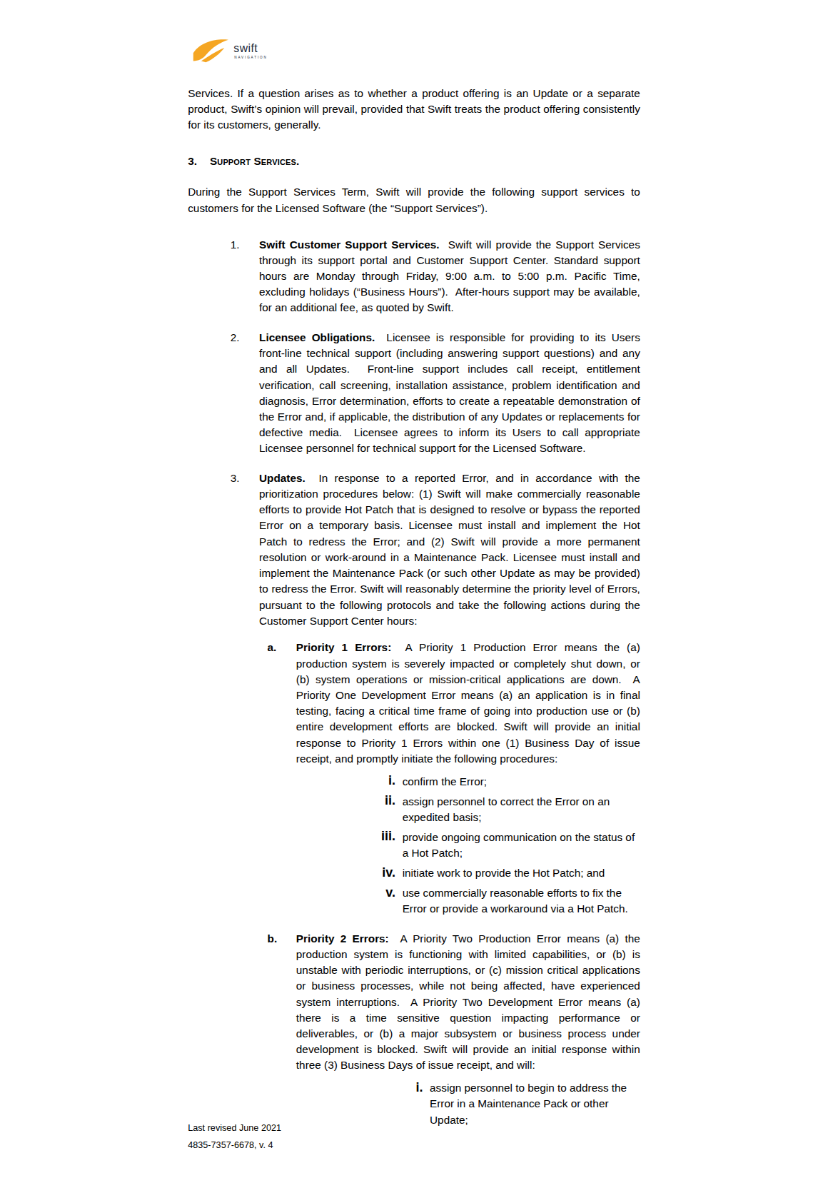swift NAVIGATION
Services. If a question arises as to whether a product offering is an Update or a separate product, Swift’s opinion will prevail, provided that Swift treats the product offering consistently for its customers, generally.
3. Support Services.
During the Support Services Term, Swift will provide the following support services to customers for the Licensed Software (the “Support Services”).
Swift Customer Support Services. Swift will provide the Support Services through its support portal and Customer Support Center. Standard support hours are Monday through Friday, 9:00 a.m. to 5:00 p.m. Pacific Time, excluding holidays (“Business Hours”). After-hours support may be available, for an additional fee, as quoted by Swift.
Licensee Obligations. Licensee is responsible for providing to its Users front-line technical support (including answering support questions) and any and all Updates. Front-line support includes call receipt, entitlement verification, call screening, installation assistance, problem identification and diagnosis, Error determination, efforts to create a repeatable demonstration of the Error and, if applicable, the distribution of any Updates or replacements for defective media. Licensee agrees to inform its Users to call appropriate Licensee personnel for technical support for the Licensed Software.
Updates. In response to a reported Error, and in accordance with the prioritization procedures below: (1) Swift will make commercially reasonable efforts to provide Hot Patch that is designed to resolve or bypass the reported Error on a temporary basis. Licensee must install and implement the Hot Patch to redress the Error; and (2) Swift will provide a more permanent resolution or work-around in a Maintenance Pack. Licensee must install and implement the Maintenance Pack (or such other Update as may be provided) to redress the Error. Swift will reasonably determine the priority level of Errors, pursuant to the following protocols and take the following actions during the Customer Support Center hours:
Priority 1 Errors: A Priority 1 Production Error means the (a) production system is severely impacted or completely shut down, or (b) system operations or mission-critical applications are down. A Priority One Development Error means (a) an application is in final testing, facing a critical time frame of going into production use or (b) entire development efforts are blocked. Swift will provide an initial response to Priority 1 Errors within one (1) Business Day of issue receipt, and promptly initiate the following procedures:
confirm the Error;
assign personnel to correct the Error on an expedited basis;
provide ongoing communication on the status of a Hot Patch;
initiate work to provide the Hot Patch; and
use commercially reasonable efforts to fix the Error or provide a workaround via a Hot Patch.
Priority 2 Errors: A Priority Two Production Error means (a) the production system is functioning with limited capabilities, or (b) is unstable with periodic interruptions, or (c) mission critical applications or business processes, while not being affected, have experienced system interruptions. A Priority Two Development Error means (a) there is a time sensitive question impacting performance or deliverables, or (b) a major subsystem or business process under development is blocked. Swift will provide an initial response within three (3) Business Days of issue receipt, and will:
assign personnel to begin to address the Error in a Maintenance Pack or other Update;
Last revised June 2021
4835-7357-6678, v. 4